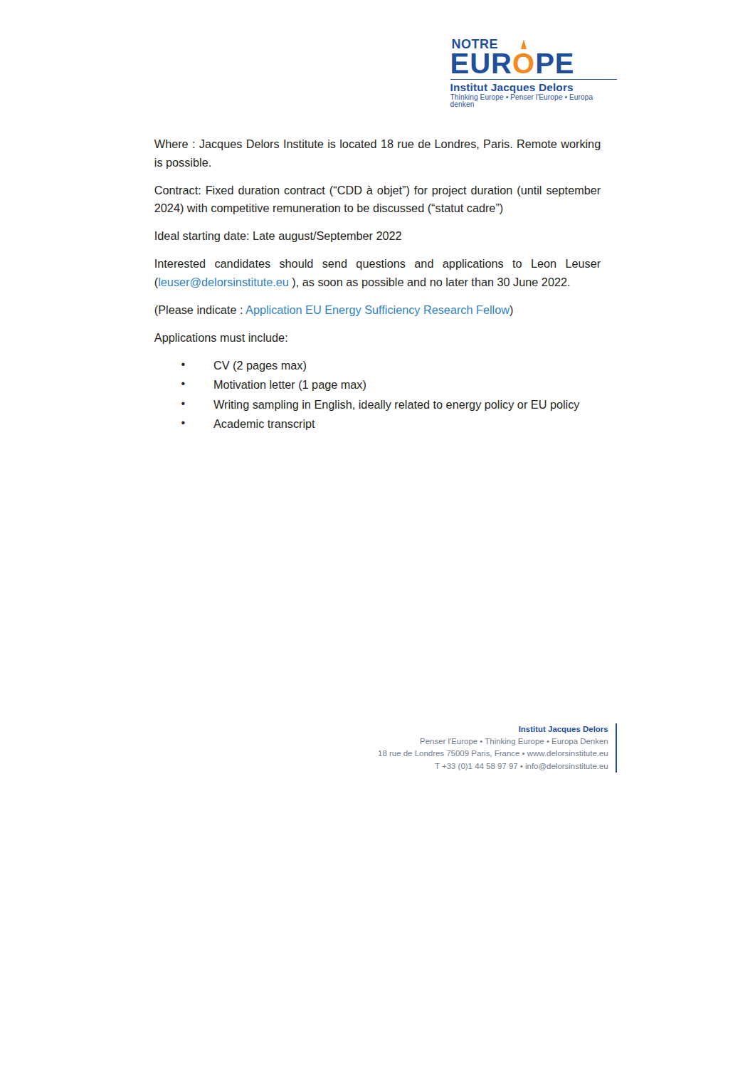NOTRE
EUROPE
Institut Jacques Delors
Thinking Europe • Penser l'Europe • Europa denken
Where : Jacques Delors Institute is located 18 rue de Londres, Paris. Remote working is possible.
Contract: Fixed duration contract (“CDD à objet”) for project duration (until september 2024) with competitive remuneration to be discussed (“statut cadre”)
Ideal starting date: Late august/September 2022
Interested candidates should send questions and applications to Leon Leuser (leuser@delorsinstitute.eu ), as soon as possible and no later than 30 June 2022.
(Please indicate : Application EU Energy Sufficiency Research Fellow)
Applications must include:
CV (2 pages max)
Motivation letter (1 page max)
Writing sampling in English, ideally related to energy policy or EU policy
Academic transcript
Institut Jacques Delors
Penser l'Europe • Thinking Europe • Europa Denken
18 rue de Londres 75009 Paris, France • www.delorsinstitute.eu
T +33 (0)1 44 58 97 97 • info@delorsinstitute.eu